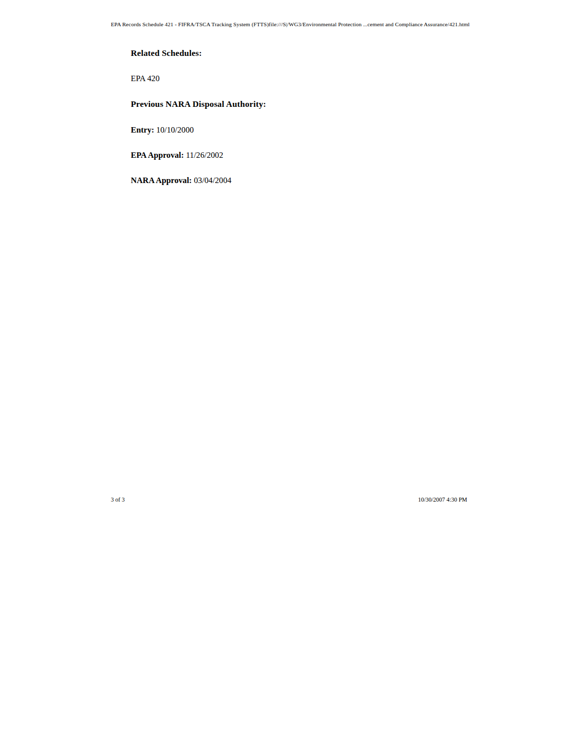EPA Records Schedule 421 - FIFRA/TSCA Tracking System (FTTS)
file:///S|/WG3/Environmental Protection ...cement and Compliance Assurance/421.html
Related Schedules:
EPA 420
Previous NARA Disposal Authority:
Entry: 10/10/2000
EPA Approval: 11/26/2002
NARA Approval: 03/04/2004
3 of 3
10/30/2007 4:30 PM